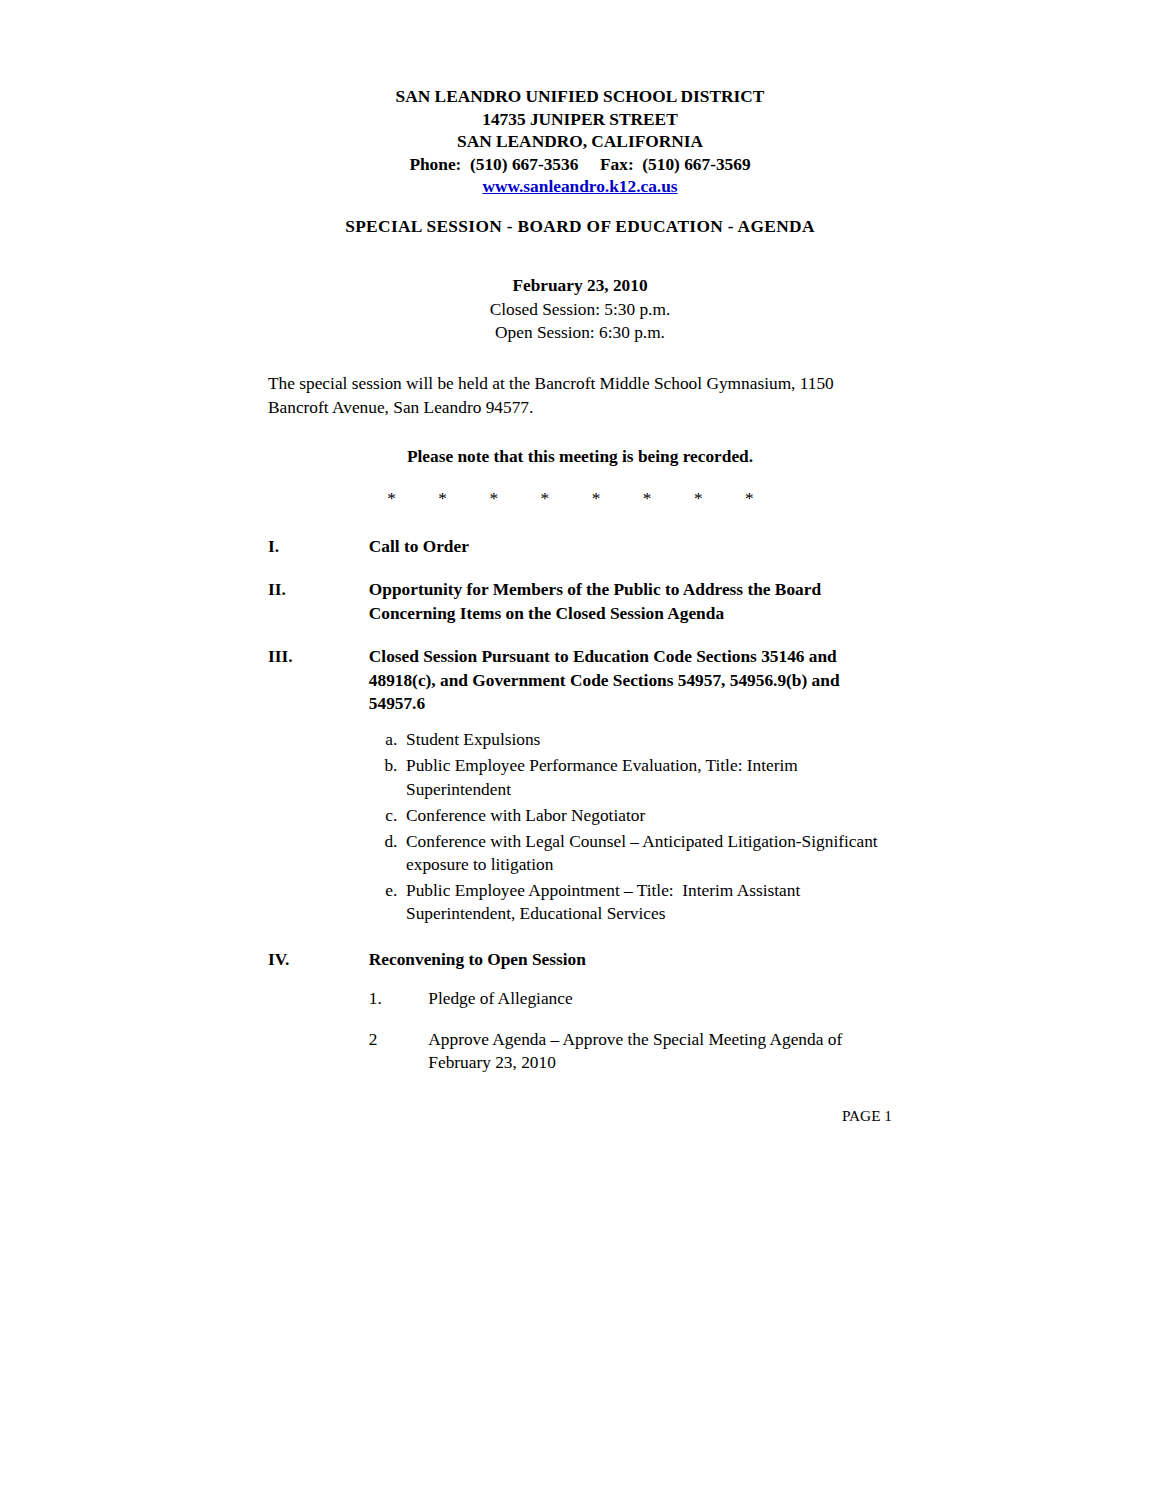SAN LEANDRO UNIFIED SCHOOL DISTRICT 14735 JUNIPER STREET SAN LEANDRO, CALIFORNIA Phone: (510) 667-3536 Fax: (510) 667-3569 www.sanleandro.k12.ca.us
SPECIAL SESSION - BOARD OF EDUCATION - AGENDA
February 23, 2010
Closed Session: 5:30 p.m.
Open Session: 6:30 p.m.
The special session will be held at the Bancroft Middle School Gymnasium, 1150 Bancroft Avenue, San Leandro 94577.
Please note that this meeting is being recorded.
* * * * * * * *
| I. | Call to Order |
| II. | Opportunity for Members of the Public to Address the Board Concerning Items on the Closed Session Agenda |
| III. | Closed Session Pursuant to Education Code Sections 35146 and 48918(c), and Government Code Sections 54957, 54956.9(b) and 54957.6 Student Expulsions Public Employee Performance Evaluation, Title: Interim Superintendent Conference with Labor Negotiator Conference with Legal Counsel – Anticipated Litigation-Significant exposure to litigation Public Employee Appointment – Title: Interim Assistant Superintendent, Educational Services |
| IV. | Reconvening to Open Session 1. Pledge of Allegiance 2 Approve Agenda – Approve the Special Meeting Agenda of February 23, 2010 |
PAGE 1